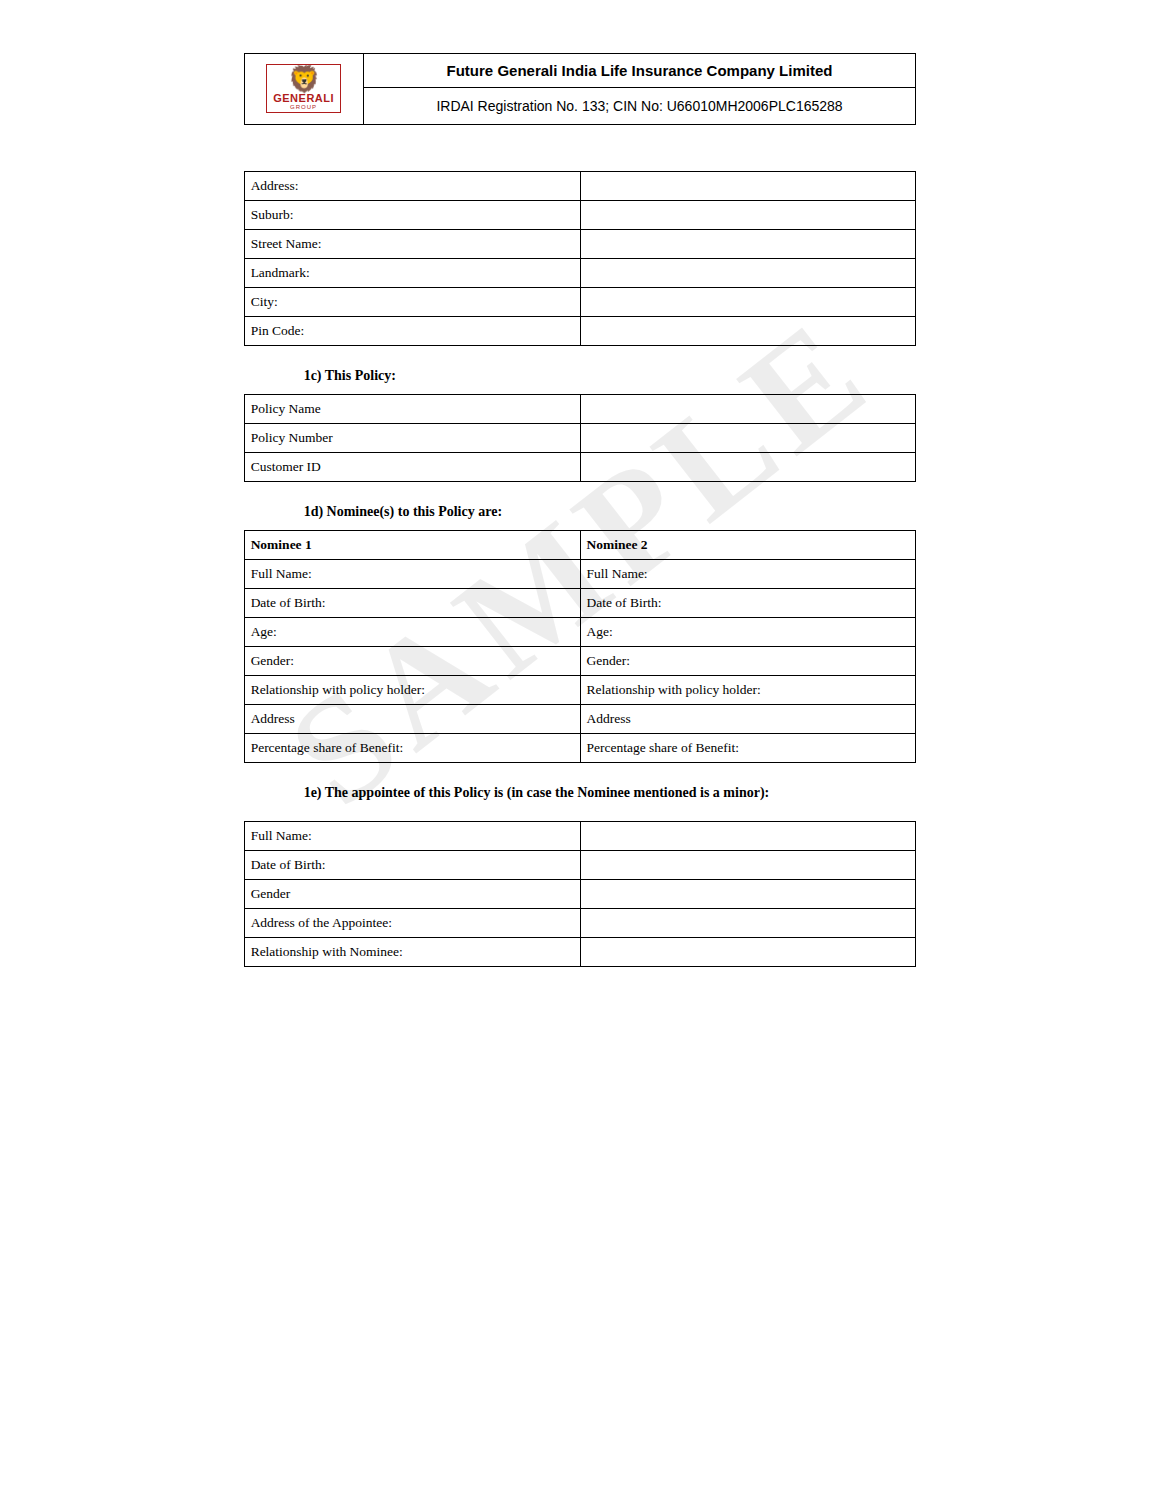SAMPLE
| 🦁 GENERALI GROUP | Future Generali India Life Insurance Company Limited |
| IRDAI Registration No. 133; CIN No: U66010MH2006PLC165288 |
| Address: | |
| Suburb: | |
| Street Name: | |
| Landmark: | |
| City: | |
| Pin Code: | |
1c) This Policy:
| Policy Name | |
| Policy Number | |
| Customer ID | |
1d) Nominee(s) to this Policy are:
| Nominee 1 | Nominee 2 |
| Full Name: | Full Name: |
| Date of Birth: | Date of Birth: |
| Age: | Age: |
| Gender: | Gender: |
| Relationship with policy holder: | Relationship with policy holder: |
| Address | Address |
| Percentage share of Benefit: | Percentage share of Benefit: |
1e) The appointee of this Policy is (in case the Nominee mentioned is a minor):
| Full Name: | |
| Date of Birth: | |
| Gender | |
| Address of the Appointee: | |
| Relationship with Nominee: | |